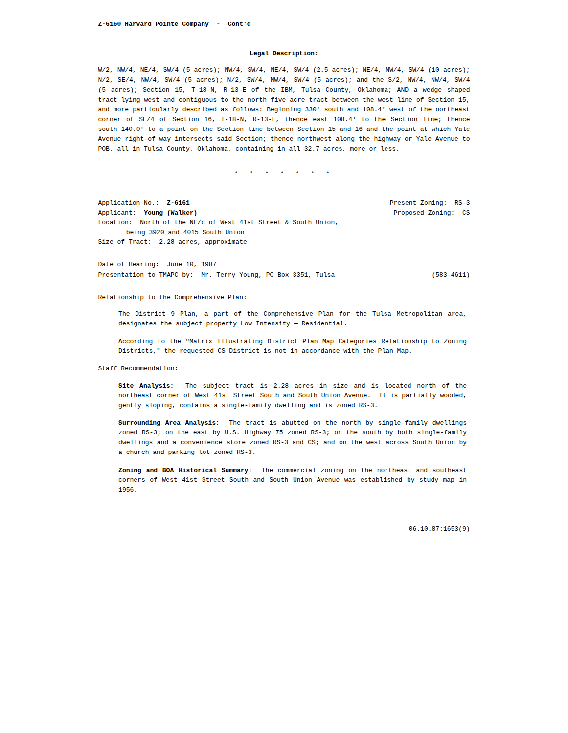Z-6160 Harvard Pointe Company - Cont'd
Legal Description:
W/2, NW/4, NE/4, SW/4 (5 acres); NW/4, SW/4, NE/4, SW/4 (2.5 acres); NE/4, NW/4, SW/4 (10 acres); N/2, SE/4, NW/4, SW/4 (5 acres); N/2, SW/4, NW/4, SW/4 (5 acres); and the S/2, NW/4, NW/4, SW/4 (5 acres); Section 15, T-18-N, R-13-E of the IBM, Tulsa County, Oklahoma; AND a wedge shaped tract lying west and contiguous to the north five acre tract between the west line of Section 15, and more particularly described as follows: Beginning 330' south and 108.4' west of the northeast corner of SE/4 of Section 16, T-18-N, R-13-E, thence east 108.4' to the Section line; thence south 140.0' to a point on the Section line between Section 15 and 16 and the point at which Yale Avenue right-of-way intersects said Section; thence northwest along the highway or Yale Avenue to POB, all in Tulsa County, Oklahoma, containing in all 32.7 acres, more or less.
* * * * * * *
Application No.: Z-6161
Present Zoning: RS-3
Applicant: Young (Walker)
Proposed Zoning: CS
Location: North of the NE/c of West 41st Street & South Union,
being 3920 and 4015 South Union
Size of Tract: 2.28 acres, approximate
Date of Hearing: June 10, 1987
Presentation to TMAPC by: Mr. Terry Young, PO Box 3351, Tulsa
(583-4611)
Relationship to the Comprehensive Plan:
The District 9 Plan, a part of the Comprehensive Plan for the Tulsa Metropolitan area, designates the subject property Low Intensity — Residential.
According to the "Matrix Illustrating District Plan Map Categories Relationship to Zoning Districts," the requested CS District is not in accordance with the Plan Map.
Staff Recommendation:
Site Analysis: The subject tract is 2.28 acres in size and is located north of the northeast corner of West 41st Street South and South Union Avenue. It is partially wooded, gently sloping, contains a single-family dwelling and is zoned RS-3.
Surrounding Area Analysis: The tract is abutted on the north by single-family dwellings zoned RS-3; on the east by U.S. Highway 75 zoned RS-3; on the south by both single-family dwellings and a convenience store zoned RS-3 and CS; and on the west across South Union by a church and parking lot zoned RS-3.
Zoning and BOA Historical Summary: The commercial zoning on the northeast and southeast corners of West 41st Street South and South Union Avenue was established by study map in 1956.
06.10.87:1653(9)